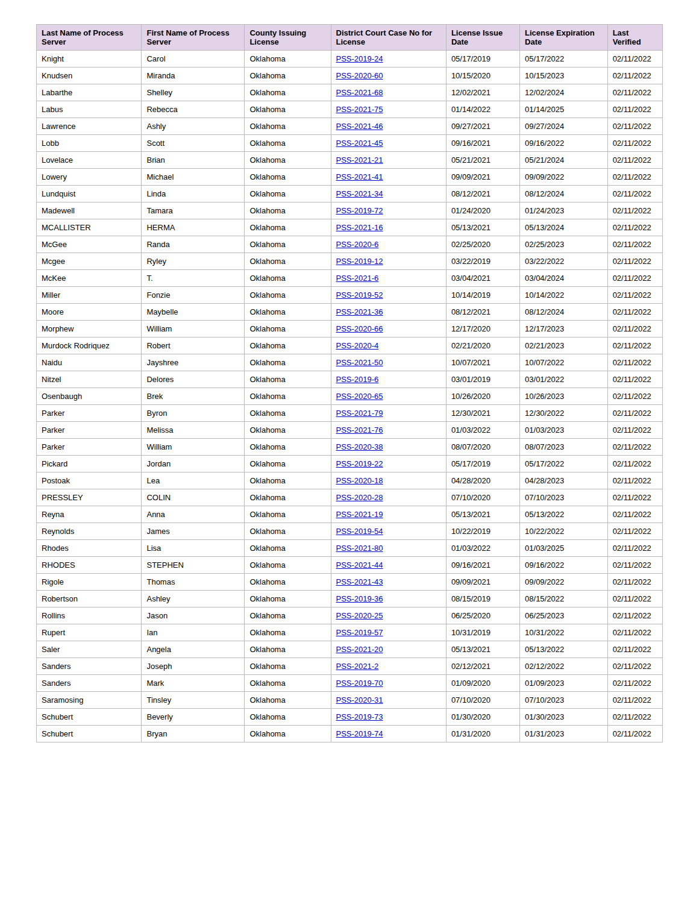Licensed Process Servers
| Last Name of Process Server | First Name of Process Server | County Issuing License | District Court Case No for License | License Issue Date | License Expiration Date | Last Verified |
| --- | --- | --- | --- | --- | --- | --- |
| Knight | Carol | Oklahoma | PSS-2019-24 | 05/17/2019 | 05/17/2022 | 02/11/2022 |
| Knudsen | Miranda | Oklahoma | PSS-2020-60 | 10/15/2020 | 10/15/2023 | 02/11/2022 |
| Labarthe | Shelley | Oklahoma | PSS-2021-68 | 12/02/2021 | 12/02/2024 | 02/11/2022 |
| Labus | Rebecca | Oklahoma | PSS-2021-75 | 01/14/2022 | 01/14/2025 | 02/11/2022 |
| Lawrence | Ashly | Oklahoma | PSS-2021-46 | 09/27/2021 | 09/27/2024 | 02/11/2022 |
| Lobb | Scott | Oklahoma | PSS-2021-45 | 09/16/2021 | 09/16/2022 | 02/11/2022 |
| Lovelace | Brian | Oklahoma | PSS-2021-21 | 05/21/2021 | 05/21/2024 | 02/11/2022 |
| Lowery | Michael | Oklahoma | PSS-2021-41 | 09/09/2021 | 09/09/2022 | 02/11/2022 |
| Lundquist | Linda | Oklahoma | PSS-2021-34 | 08/12/2021 | 08/12/2024 | 02/11/2022 |
| Madewell | Tamara | Oklahoma | PSS-2019-72 | 01/24/2020 | 01/24/2023 | 02/11/2022 |
| MCALLISTER | HERMA | Oklahoma | PSS-2021-16 | 05/13/2021 | 05/13/2024 | 02/11/2022 |
| McGee | Randa | Oklahoma | PSS-2020-6 | 02/25/2020 | 02/25/2023 | 02/11/2022 |
| Mcgee | Ryley | Oklahoma | PSS-2019-12 | 03/22/2019 | 03/22/2022 | 02/11/2022 |
| McKee | T. | Oklahoma | PSS-2021-6 | 03/04/2021 | 03/04/2024 | 02/11/2022 |
| Miller | Fonzie | Oklahoma | PSS-2019-52 | 10/14/2019 | 10/14/2022 | 02/11/2022 |
| Moore | Maybelle | Oklahoma | PSS-2021-36 | 08/12/2021 | 08/12/2024 | 02/11/2022 |
| Morphew | William | Oklahoma | PSS-2020-66 | 12/17/2020 | 12/17/2023 | 02/11/2022 |
| Murdock Rodriquez | Robert | Oklahoma | PSS-2020-4 | 02/21/2020 | 02/21/2023 | 02/11/2022 |
| Naidu | Jayshree | Oklahoma | PSS-2021-50 | 10/07/2021 | 10/07/2022 | 02/11/2022 |
| Nitzel | Delores | Oklahoma | PSS-2019-6 | 03/01/2019 | 03/01/2022 | 02/11/2022 |
| Osenbaugh | Brek | Oklahoma | PSS-2020-65 | 10/26/2020 | 10/26/2023 | 02/11/2022 |
| Parker | Byron | Oklahoma | PSS-2021-79 | 12/30/2021 | 12/30/2022 | 02/11/2022 |
| Parker | Melissa | Oklahoma | PSS-2021-76 | 01/03/2022 | 01/03/2023 | 02/11/2022 |
| Parker | William | Oklahoma | PSS-2020-38 | 08/07/2020 | 08/07/2023 | 02/11/2022 |
| Pickard | Jordan | Oklahoma | PSS-2019-22 | 05/17/2019 | 05/17/2022 | 02/11/2022 |
| Postoak | Lea | Oklahoma | PSS-2020-18 | 04/28/2020 | 04/28/2023 | 02/11/2022 |
| PRESSLEY | COLIN | Oklahoma | PSS-2020-28 | 07/10/2020 | 07/10/2023 | 02/11/2022 |
| Reyna | Anna | Oklahoma | PSS-2021-19 | 05/13/2021 | 05/13/2022 | 02/11/2022 |
| Reynolds | James | Oklahoma | PSS-2019-54 | 10/22/2019 | 10/22/2022 | 02/11/2022 |
| Rhodes | Lisa | Oklahoma | PSS-2021-80 | 01/03/2022 | 01/03/2025 | 02/11/2022 |
| RHODES | STEPHEN | Oklahoma | PSS-2021-44 | 09/16/2021 | 09/16/2022 | 02/11/2022 |
| Rigole | Thomas | Oklahoma | PSS-2021-43 | 09/09/2021 | 09/09/2022 | 02/11/2022 |
| Robertson | Ashley | Oklahoma | PSS-2019-36 | 08/15/2019 | 08/15/2022 | 02/11/2022 |
| Rollins | Jason | Oklahoma | PSS-2020-25 | 06/25/2020 | 06/25/2023 | 02/11/2022 |
| Rupert | Ian | Oklahoma | PSS-2019-57 | 10/31/2019 | 10/31/2022 | 02/11/2022 |
| Saler | Angela | Oklahoma | PSS-2021-20 | 05/13/2021 | 05/13/2022 | 02/11/2022 |
| Sanders | Joseph | Oklahoma | PSS-2021-2 | 02/12/2021 | 02/12/2022 | 02/11/2022 |
| Sanders | Mark | Oklahoma | PSS-2019-70 | 01/09/2020 | 01/09/2023 | 02/11/2022 |
| Saramosing | Tinsley | Oklahoma | PSS-2020-31 | 07/10/2020 | 07/10/2023 | 02/11/2022 |
| Schubert | Beverly | Oklahoma | PSS-2019-73 | 01/30/2020 | 01/30/2023 | 02/11/2022 |
| Schubert | Bryan | Oklahoma | PSS-2019-74 | 01/31/2020 | 01/31/2023 | 02/11/2022 |